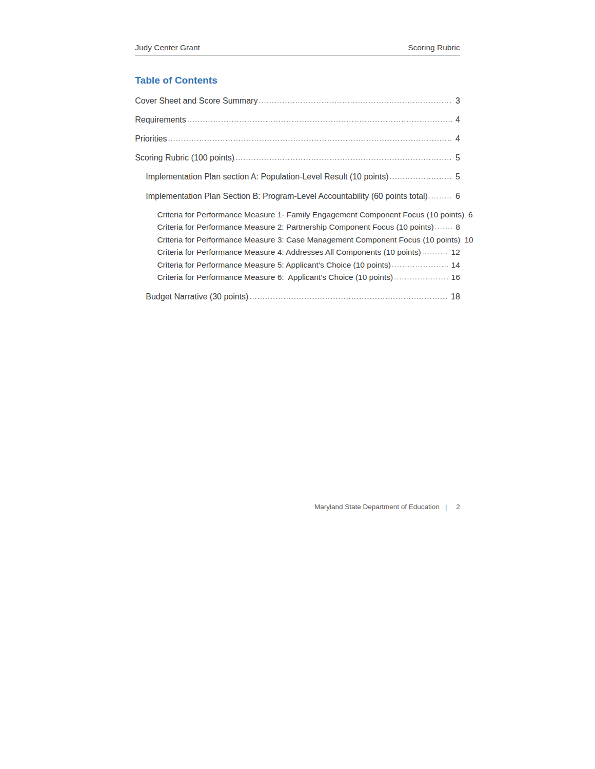Judy Center Grant
Scoring Rubric
Table of Contents
Cover Sheet and Score Summary ........................................................................................................................... 3
Requirements ................................................................................................................................................. 4
Priorities ......................................................................................................................................................... 4
Scoring Rubric (100 points) ................................................................................................................................. 5
Implementation Plan section A: Population-Level Result (10 points) ................................................................ 5
Implementation Plan Section B: Program-Level Accountability (60 points total) ............................................. 6
Criteria for Performance Measure 1- Family Engagement Component Focus (10 points) ......................... 6
Criteria for Performance Measure 2: Partnership Component Focus (10 points) ....................................... 8
Criteria for Performance Measure 3: Case Management Component Focus (10 points) ......................... 10
Criteria for Performance Measure 4: Addresses All Components (10 points) ........................................... 12
Criteria for Performance Measure 5: Applicant’s Choice (10 points) ......................................................... 14
Criteria for Performance Measure 6: Applicant’s Choice (10 points) ....................................................... 16
Budget Narrative (30 points) ................................................................................................................................. 18
Maryland State Department of Education | 2